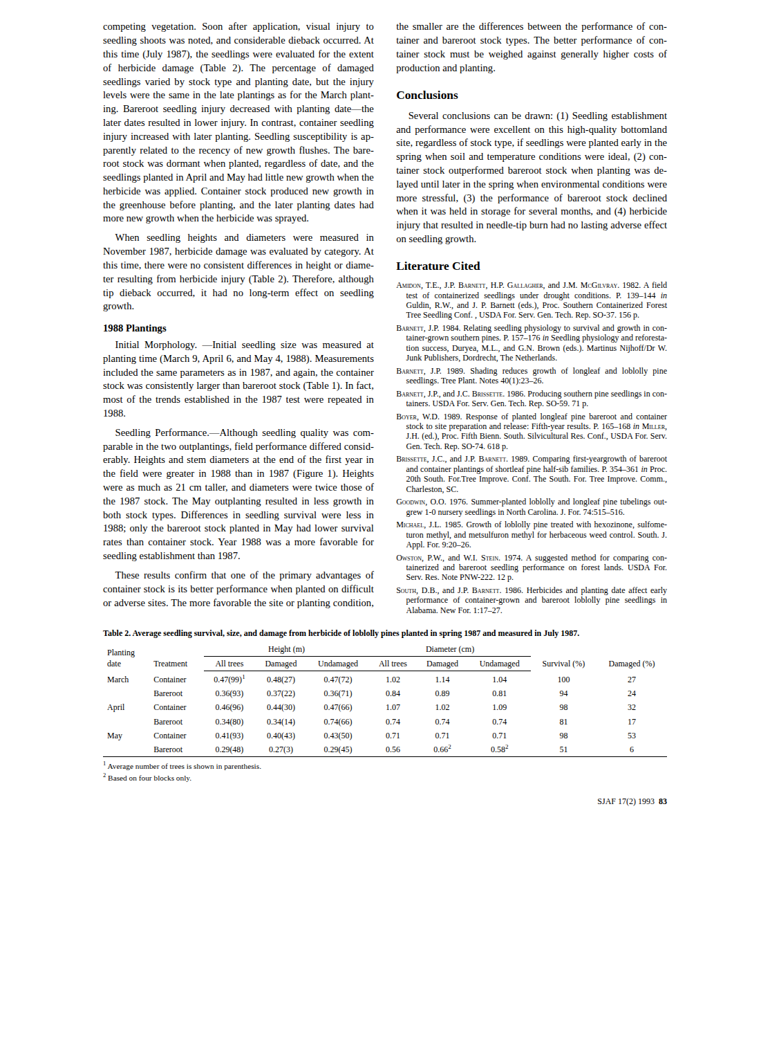competing vegetation. Soon after application, visual injury to seedling shoots was noted, and considerable dieback occurred. At this time (July 1987), the seedlings were evaluated for the extent of herbicide damage (Table 2). The percentage of damaged seedlings varied by stock type and planting date, but the injury levels were the same in the late plantings as for the March planting. Bareroot seedling injury decreased with planting date—the later dates resulted in lower injury. In contrast, container seedling injury increased with later planting. Seedling susceptibility is apparently related to the recency of new growth flushes. The bareroot stock was dormant when planted, regardless of date, and the seedlings planted in April and May had little new growth when the herbicide was applied. Container stock produced new growth in the greenhouse before planting, and the later planting dates had more new growth when the herbicide was sprayed.
When seedling heights and diameters were measured in November 1987, herbicide damage was evaluated by category. At this time, there were no consistent differences in height or diameter resulting from herbicide injury (Table 2). Therefore, although tip dieback occurred, it had no long-term effect on seedling growth.
1988 Plantings
Initial Morphology. —Initial seedling size was measured at planting time (March 9, April 6, and May 4, 1988). Measurements included the same parameters as in 1987, and again, the container stock was consistently larger than bareroot stock (Table 1). In fact, most of the trends established in the 1987 test were repeated in 1988.
Seedling Performance.—Although seedling quality was comparable in the two outplantings, field performance differed considerably. Heights and stem diameters at the end of the first year in the field were greater in 1988 than in 1987 (Figure 1). Heights were as much as 21 cm taller, and diameters were twice those of the 1987 stock. The May outplanting resulted in less growth in both stock types. Differences in seedling survival were less in 1988; only the bareroot stock planted in May had lower survival rates than container stock. Year 1988 was a more favorable for seedling establishment than 1987.
These results confirm that one of the primary advantages of container stock is its better performance when planted on difficult or adverse sites. The more favorable the site or planting condition, the smaller are the differences between the performance of container and bareroot stock types. The better performance of container stock must be weighed against generally higher costs of production and planting.
Conclusions
Several conclusions can be drawn: (1) Seedling establishment and performance were excellent on this high-quality bottomland site, regardless of stock type, if seedlings were planted early in the spring when soil and temperature conditions were ideal, (2) container stock outperformed bareroot stock when planting was delayed until later in the spring when environmental conditions were more stressful, (3) the performance of bareroot stock declined when it was held in storage for several months, and (4) herbicide injury that resulted in needle-tip burn had no lasting adverse effect on seedling growth.
Literature Cited
Amidon, T.E., J.P. Barnett, H.P. Gallagher, and J.M. McGilvray. 1982. A field test of containerized seedlings under drought conditions. P. 139–144 in Guldin, R.W., and J. P. Barnett (eds.), Proc. Southern Containerized Forest Tree Seedling Conf. , USDA For. Serv. Gen. Tech. Rep. SO-37. 156 p.
Barnett, J.P. 1984. Relating seedling physiology to survival and growth in container-grown southern pines. P. 157–176 in Seedling physiology and reforestation success, Duryea, M.L., and G.N. Brown (eds.). Martinus Nijhoff/Dr W. Junk Publishers, Dordrecht, The Netherlands.
Barnett, J.P. 1989. Shading reduces growth of longleaf and loblolly pine seedlings. Tree Plant. Notes 40(1):23–26.
Barnett, J.P., and J.C. Brissette. 1986. Producing southern pine seedlings in containers. USDA For. Serv. Gen. Tech. Rep. SO-59. 71 p.
Boyer, W.D. 1989. Response of planted longleaf pine bareroot and container stock to site preparation and release: Fifth-year results. P. 165–168 in Miller, J.H. (ed.), Proc. Fifth Bienn. South. Silvicultural Res. Conf., USDA For. Serv. Gen. Tech. Rep. SO-74. 618 p.
Brissette, J.C., and J.P. Barnett. 1989. Comparing first-yeargrowth of bareroot and container plantings of shortleaf pine half-sib families. P. 354–361 in Proc. 20th South. For.Tree Improve. Conf. The South. For. Tree Improve. Comm., Charleston, SC.
Goodwin, O.O. 1976. Summer-planted loblolly and longleaf pine tubelings outgrew 1-0 nursery seedlings in North Carolina. J. For. 74:515–516.
Michael, J.L. 1985. Growth of loblolly pine treated with hexozinone, sulfometuron methyl, and metsulfuron methyl for herbaceous weed control. South. J. Appl. For. 9:20–26.
Owston, P.W., and W.I. Stein. 1974. A suggested method for comparing containerized and bareroot seedling performance on forest lands. USDA For. Serv. Res. Note PNW-222. 12 p.
South, D.B., and J.P. Barnett. 1986. Herbicides and planting date affect early performance of container-grown and bareroot loblolly pine seedlings in Alabama. New For. 1:17–27.
Table 2. Average seedling survival, size, and damage from herbicide of loblolly pines planted in spring 1987 and measured in July 1987.
| Planting date | Treatment | Height (m) | Diameter (cm) | Survival (%) | Damaged (%) |
| --- | --- | --- | --- | --- | --- |
| All trees | Damaged | Undamaged | All trees | Damaged | Undamaged |
| March | Container | 0.47(99) 1 | 0.48(27) | 0.47(72) | 1.02 | 1.14 | 1.04 | 100 | 27 |
| | Bareroot | 0.36(93) | 0.37(22) | 0.36(71) | 0.84 | 0.89 | 0.81 | 94 | 24 |
| April | Container | 0.46(96) | 0.44(30) | 0.47(66) | 1.07 | 1.02 | 1.09 | 98 | 32 |
| | Bareroot | 0.34(80) | 0.34(14) | 0.74(66) | 0.74 | 0.74 | 0.74 | 81 | 17 |
| May | Container | 0.41(93) | 0.40(43) | 0.43(50) | 0.71 | 0.71 | 0.71 | 98 | 53 |
| | Bareroot | 0.29(48) | 0.27(3) | 0.29(45) | 0.56 | 0.66 2 | 0.58 2 | 51 | 6 |
1 Average number of trees is shown in parenthesis.
2 Based on four blocks only.
SJAF 17(2) 1993 83